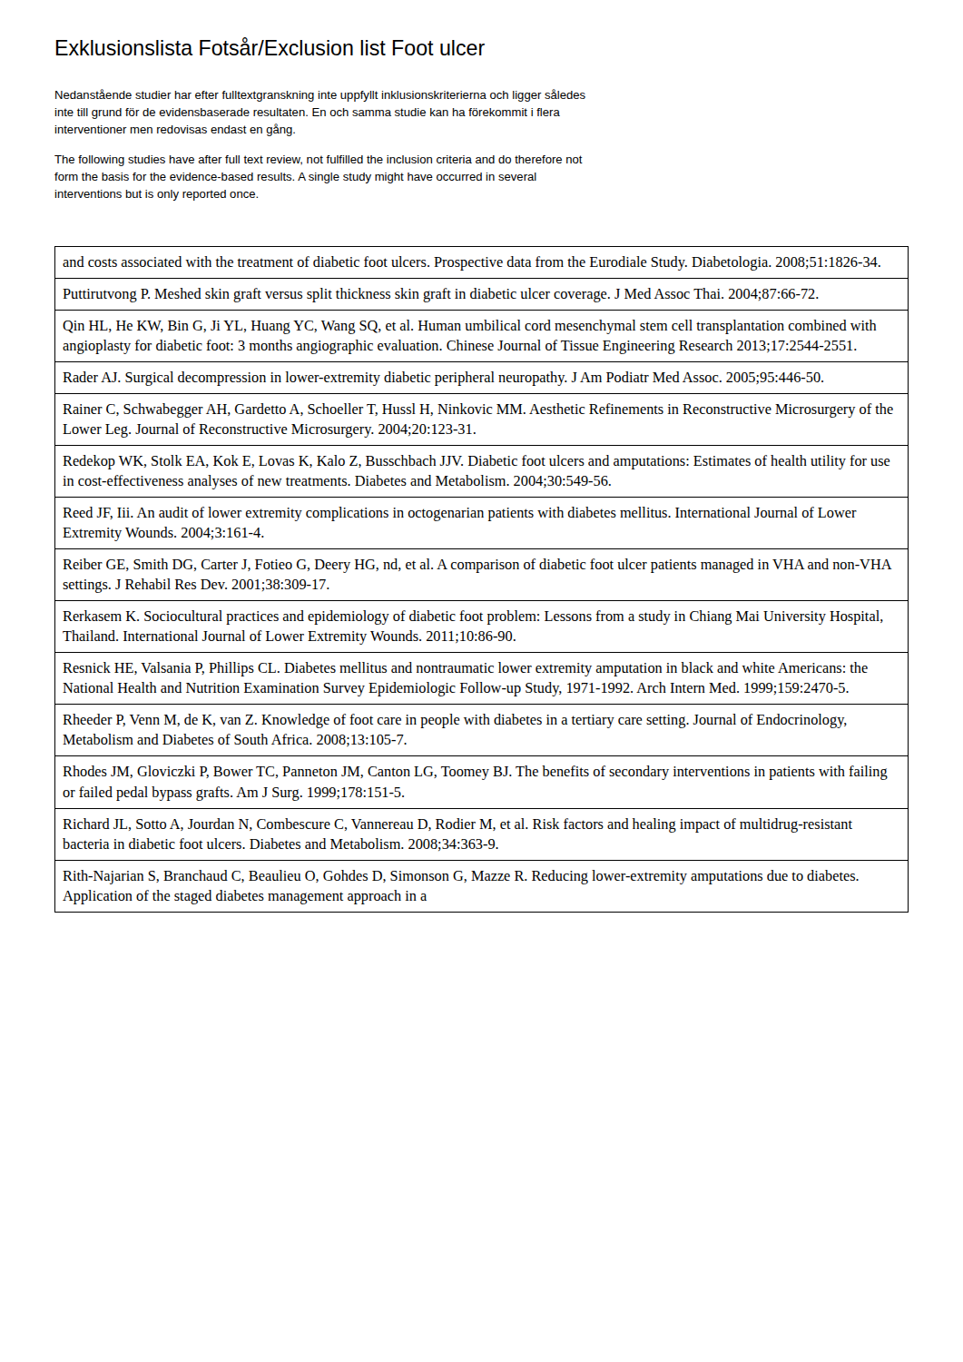Exklusionslista Fotsår/Exclusion list Foot ulcer
Nedanstående studier har efter fulltextgranskning inte uppfyllt inklusionskriterierna och ligger således inte till grund för de evidensbaserade resultaten. En och samma studie kan ha förekommit i flera interventioner men redovisas endast en gång.
The following studies have after full text review, not fulfilled the inclusion criteria and do therefore not form the basis for the evidence-based results. A single study might have occurred in several interventions but is only reported once.
| and costs associated with the treatment of diabetic foot ulcers. Prospective data from the Eurodiale Study. Diabetologia. 2008;51:1826-34. |
| Puttirutvong P. Meshed skin graft versus split thickness skin graft in diabetic ulcer coverage. J Med Assoc Thai. 2004;87:66-72. |
| Qin HL, He KW, Bin G, Ji YL, Huang YC, Wang SQ, et al. Human umbilical cord mesenchymal stem cell transplantation combined with angioplasty for diabetic foot: 3 months angiographic evaluation. Chinese Journal of Tissue Engineering Research 2013;17:2544-2551. |
| Rader AJ. Surgical decompression in lower-extremity diabetic peripheral neuropathy. J Am Podiatr Med Assoc. 2005;95:446-50. |
| Rainer C, Schwabegger AH, Gardetto A, Schoeller T, Hussl H, Ninkovic MM. Aesthetic Refinements in Reconstructive Microsurgery of the Lower Leg. Journal of Reconstructive Microsurgery. 2004;20:123-31. |
| Redekop WK, Stolk EA, Kok E, Lovas K, Kalo Z, Busschbach JJV. Diabetic foot ulcers and amputations: Estimates of health utility for use in cost-effectiveness analyses of new treatments. Diabetes and Metabolism. 2004;30:549-56. |
| Reed JF, Iii. An audit of lower extremity complications in octogenarian patients with diabetes mellitus. International Journal of Lower Extremity Wounds. 2004;3:161-4. |
| Reiber GE, Smith DG, Carter J, Fotieo G, Deery HG, nd, et al. A comparison of diabetic foot ulcer patients managed in VHA and non-VHA settings. J Rehabil Res Dev. 2001;38:309-17. |
| Rerkasem K. Sociocultural practices and epidemiology of diabetic foot problem: Lessons from a study in Chiang Mai University Hospital, Thailand. International Journal of Lower Extremity Wounds. 2011;10:86-90. |
| Resnick HE, Valsania P, Phillips CL. Diabetes mellitus and nontraumatic lower extremity amputation in black and white Americans: the National Health and Nutrition Examination Survey Epidemiologic Follow-up Study, 1971-1992. Arch Intern Med. 1999;159:2470-5. |
| Rheeder P, Venn M, de K, van Z. Knowledge of foot care in people with diabetes in a tertiary care setting. Journal of Endocrinology, Metabolism and Diabetes of South Africa. 2008;13:105-7. |
| Rhodes JM, Gloviczki P, Bower TC, Panneton JM, Canton LG, Toomey BJ. The benefits of secondary interventions in patients with failing or failed pedal bypass grafts. Am J Surg. 1999;178:151-5. |
| Richard JL, Sotto A, Jourdan N, Combescure C, Vannereau D, Rodier M, et al. Risk factors and healing impact of multidrug-resistant bacteria in diabetic foot ulcers. Diabetes and Metabolism. 2008;34:363-9. |
| Rith-Najarian S, Branchaud C, Beaulieu O, Gohdes D, Simonson G, Mazze R. Reducing lower-extremity amputations due to diabetes. Application of the staged diabetes management approach in a |